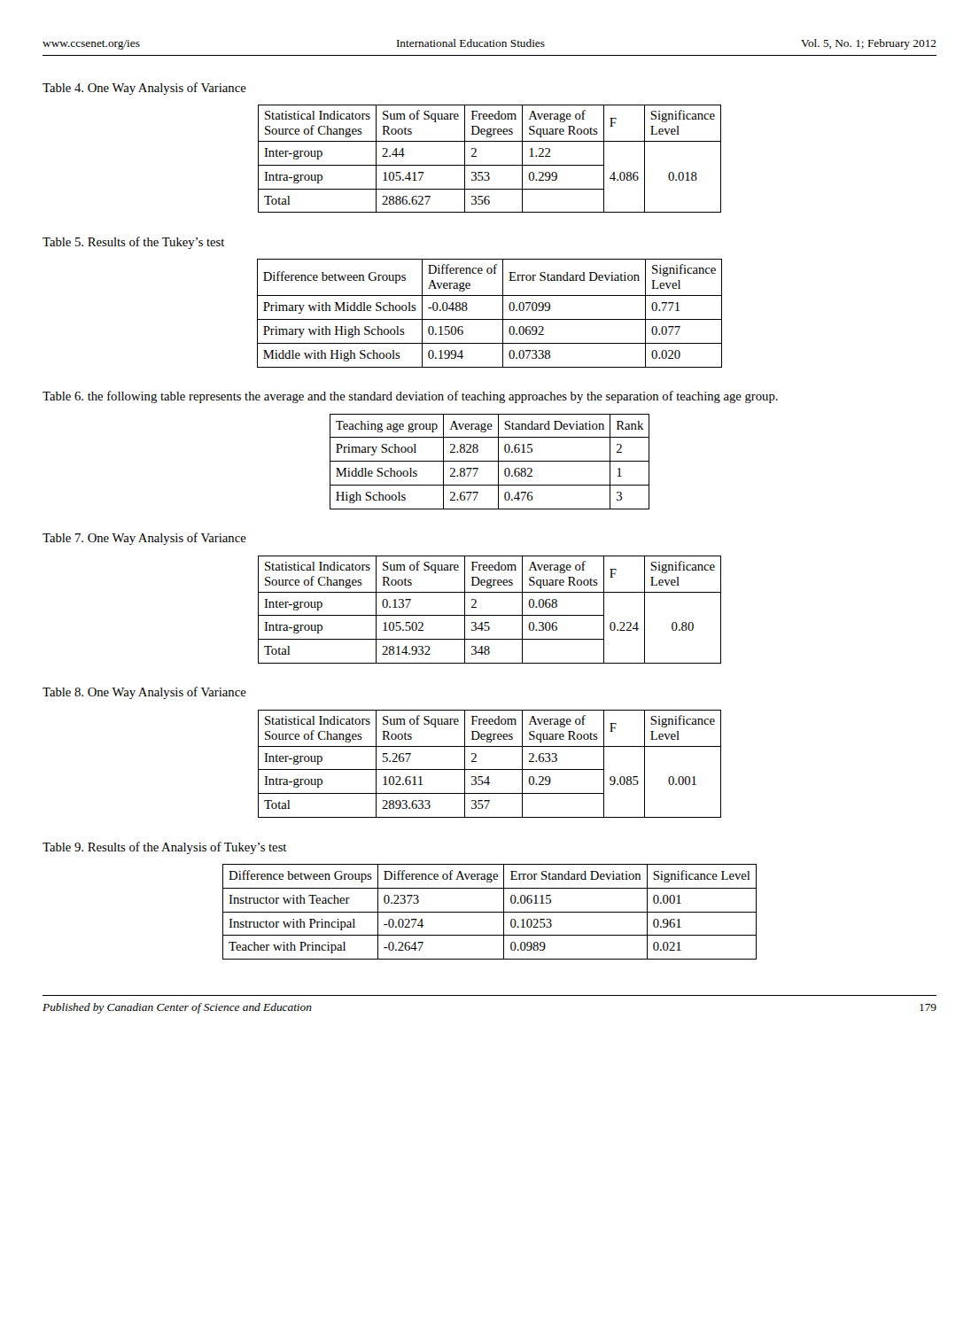www.ccsenet.org/ies
International Education Studies
Vol. 5, No. 1; February 2012
Table 4. One Way Analysis of Variance
| Statistical Indicators Source of Changes | Sum of Square Roots | Freedom Degrees | Average of Square Roots | F | Significance Level |
| --- | --- | --- | --- | --- | --- |
| Inter-group | 2.44 | 2 | 1.22 | 4.086 | 0.018 |
| Intra-group | 105.417 | 353 | 0.299 |
| Total | 2886.627 | 356 | |
Table 5. Results of the Tukey’s test
| Difference between Groups | Difference of Average | Error Standard Deviation | Significance Level |
| --- | --- | --- | --- |
| Primary with Middle Schools | -0.0488 | 0.07099 | 0.771 |
| Primary with High Schools | 0.1506 | 0.0692 | 0.077 |
| Middle with High Schools | 0.1994 | 0.07338 | 0.020 |
Table 6. the following table represents the average and the standard deviation of teaching approaches by the separation of teaching age group.
| Teaching age group | Average | Standard Deviation | Rank |
| --- | --- | --- | --- |
| Primary School | 2.828 | 0.615 | 2 |
| Middle Schools | 2.877 | 0.682 | 1 |
| High Schools | 2.677 | 0.476 | 3 |
Table 7. One Way Analysis of Variance
| Statistical Indicators Source of Changes | Sum of Square Roots | Freedom Degrees | Average of Square Roots | F | Significance Level |
| --- | --- | --- | --- | --- | --- |
| Inter-group | 0.137 | 2 | 0.068 | 0.224 | 0.80 |
| Intra-group | 105.502 | 345 | 0.306 |
| Total | 2814.932 | 348 | |
Table 8. One Way Analysis of Variance
| Statistical Indicators Source of Changes | Sum of Square Roots | Freedom Degrees | Average of Square Roots | F | Significance Level |
| --- | --- | --- | --- | --- | --- |
| Inter-group | 5.267 | 2 | 2.633 | 9.085 | 0.001 |
| Intra-group | 102.611 | 354 | 0.29 |
| Total | 2893.633 | 357 | |
Table 9. Results of the Analysis of Tukey’s test
| Difference between Groups | Difference of Average | Error Standard Deviation | Significance Level |
| --- | --- | --- | --- |
| Instructor with Teacher | 0.2373 | 0.06115 | 0.001 |
| Instructor with Principal | -0.0274 | 0.10253 | 0.961 |
| Teacher with Principal | -0.2647 | 0.0989 | 0.021 |
Published by Canadian Center of Science and Education
179